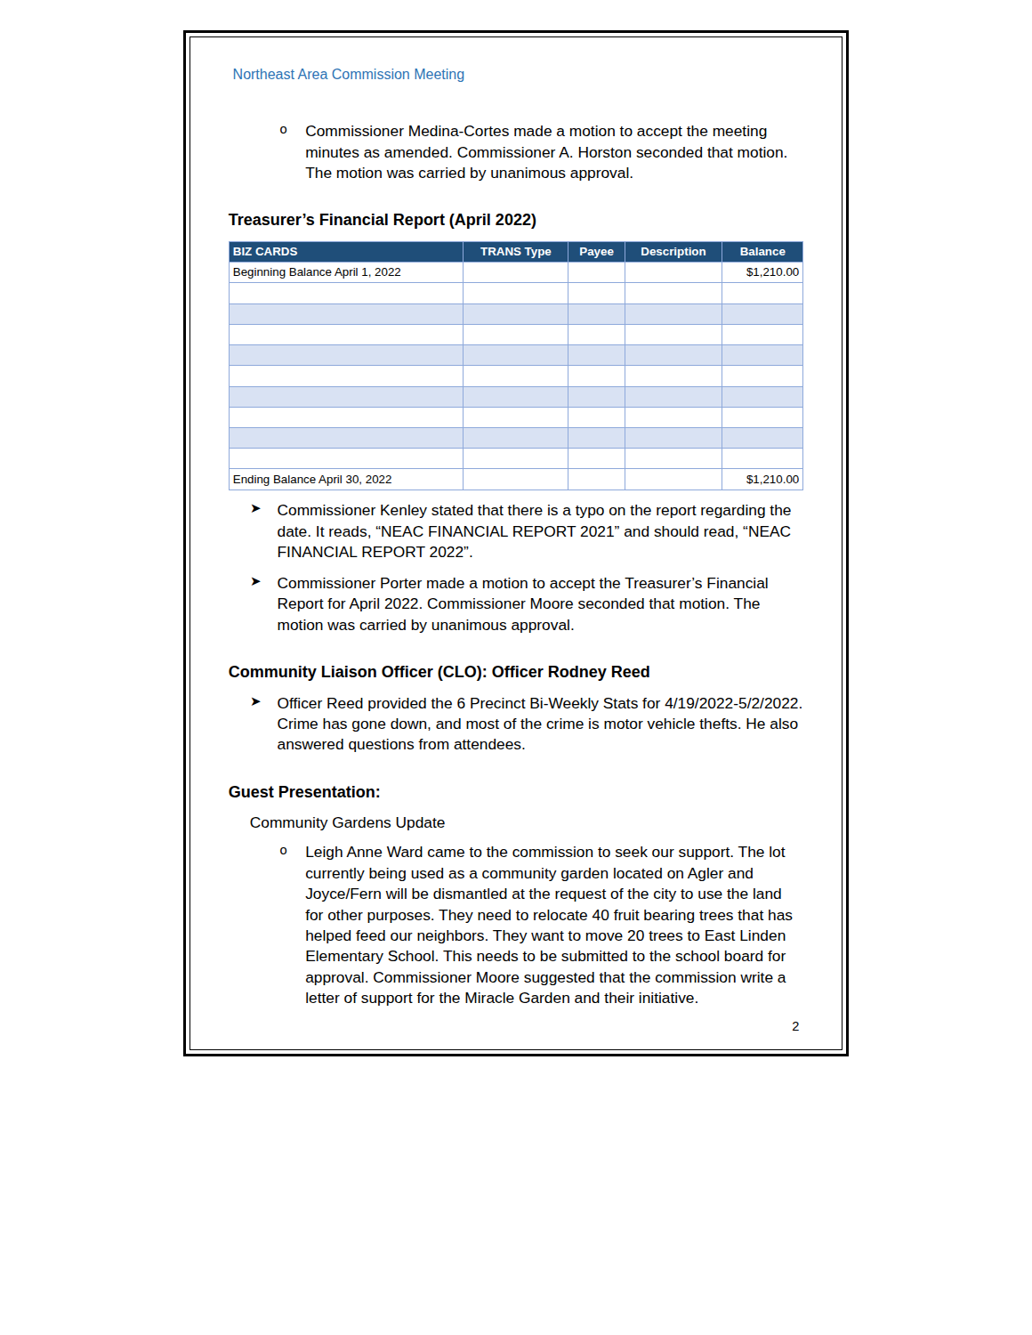Northeast Area Commission Meeting
Commissioner Medina-Cortes made a motion to accept the meeting minutes as amended. Commissioner A. Horston seconded that motion. The motion was carried by unanimous approval.
Treasurer’s Financial Report (April 2022)
| BIZ CARDS | TRANS Type | Payee | Description | Balance |
| --- | --- | --- | --- | --- |
| Beginning Balance April 1, 2022 | | | | $1,210.00 |
| Ending Balance April 30, 2022 | | | | $1,210.00 |
Commissioner Kenley stated that there is a typo on the report regarding the date. It reads, “NEAC FINANCIAL REPORT 2021” and should read, “NEAC FINANCIAL REPORT 2022”.
Commissioner Porter made a motion to accept the Treasurer’s Financial Report for April 2022. Commissioner Moore seconded that motion. The motion was carried by unanimous approval.
Community Liaison Officer (CLO): Officer Rodney Reed
Officer Reed provided the 6 Precinct Bi-Weekly Stats for 4/19/2022-5/2/2022. Crime has gone down, and most of the crime is motor vehicle thefts. He also answered questions from attendees.
Guest Presentation:
Community Gardens Update
Leigh Anne Ward came to the commission to seek our support. The lot currently being used as a community garden located on Agler and Joyce/Fern will be dismantled at the request of the city to use the land for other purposes. They need to relocate 40 fruit bearing trees that has helped feed our neighbors. They want to move 20 trees to East Linden Elementary School. This needs to be submitted to the school board for approval. Commissioner Moore suggested that the commission write a letter of support for the Miracle Garden and their initiative.
2